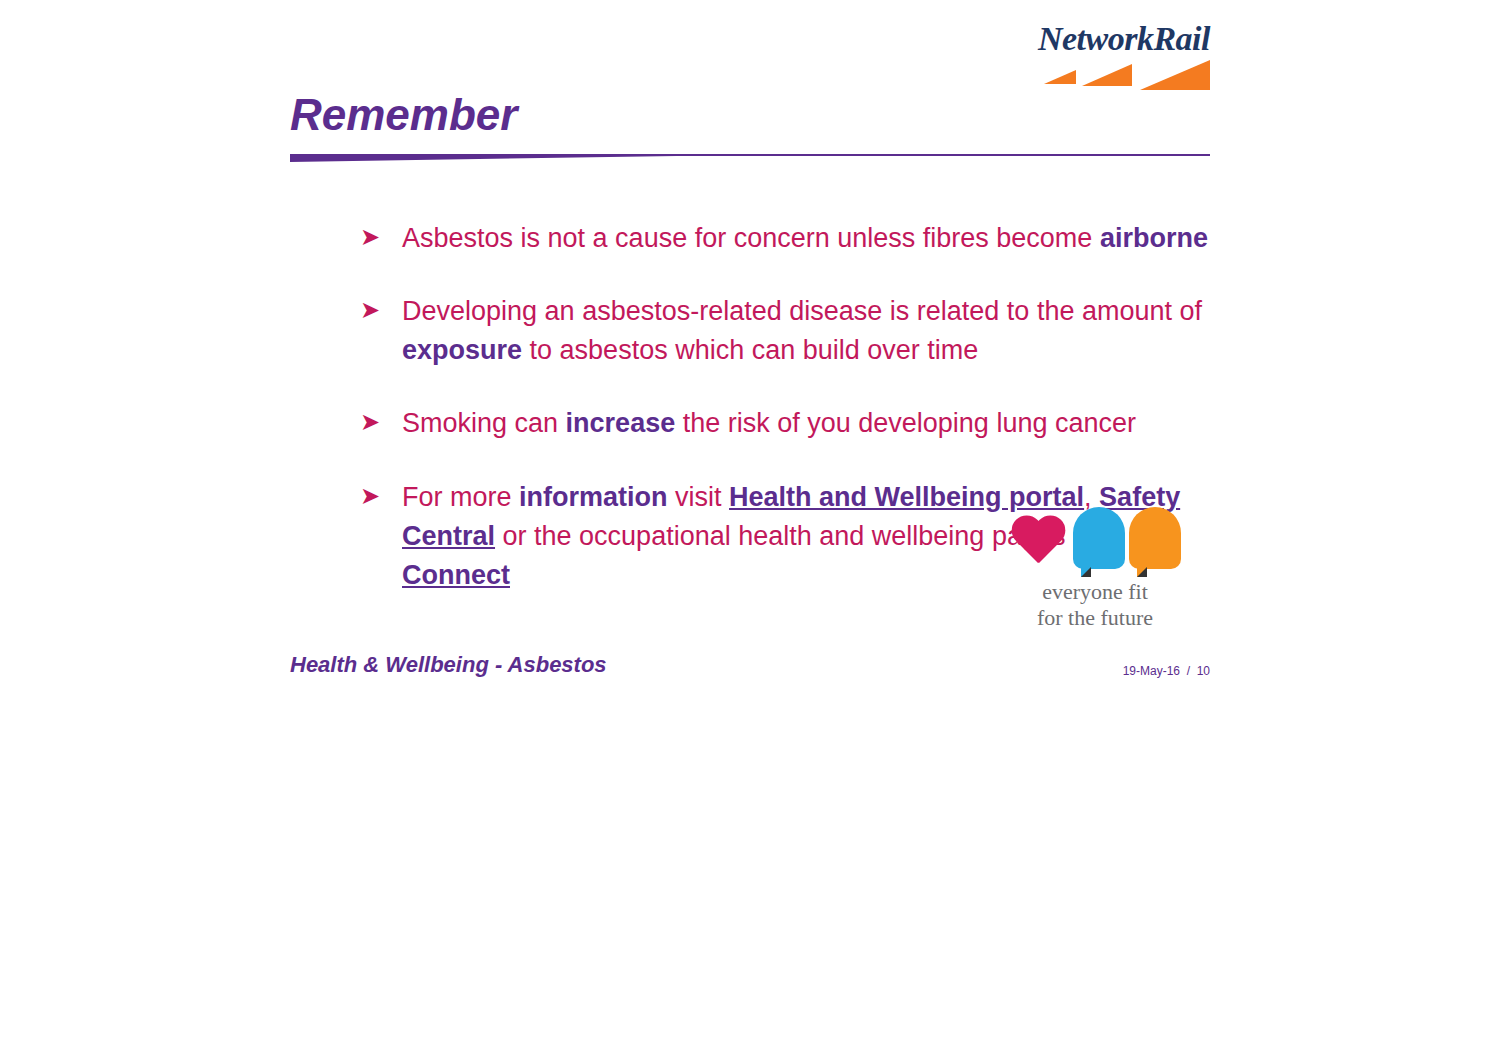NetworkRail
Remember
Asbestos is not a cause for concern unless fibres become airborne
Developing an asbestos-related disease is related to the amount of exposure to asbestos which can build over time
Smoking can increase the risk of you developing lung cancer
For more information visit Health and Wellbeing portal, Safety Central or the occupational health and wellbeing pages on Connect
everyone fit
for the future
Health & Wellbeing - Asbestos 19-May-16 / 10